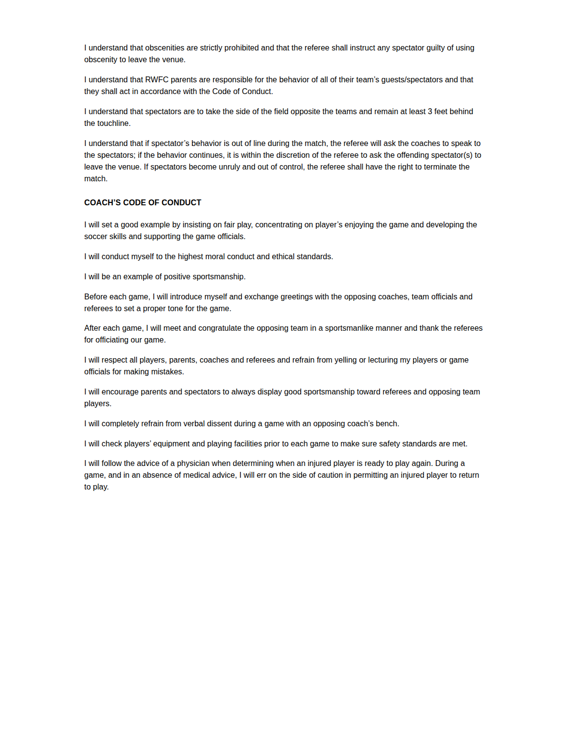I understand that obscenities are strictly prohibited and that the referee shall instruct any spectator guilty of using obscenity to leave the venue.
I understand that RWFC parents are responsible for the behavior of all of their team’s guests/spectators and that they shall act in accordance with the Code of Conduct.
I understand that spectators are to take the side of the field opposite the teams and remain at least 3 feet behind the touchline.
I understand that if spectator’s behavior is out of line during the match, the referee will ask the coaches to speak to the spectators; if the behavior continues, it is within the discretion of the referee to ask the offending spectator(s) to leave the venue. If spectators become unruly and out of control, the referee shall have the right to terminate the match.
COACH’S CODE OF CONDUCT
I will set a good example by insisting on fair play, concentrating on player’s enjoying the game and developing the soccer skills and supporting the game officials.
I will conduct myself to the highest moral conduct and ethical standards.
I will be an example of positive sportsmanship.
Before each game, I will introduce myself and exchange greetings with the opposing coaches, team officials and referees to set a proper tone for the game.
After each game, I will meet and congratulate the opposing team in a sportsmanlike manner and thank the referees for officiating our game.
I will respect all players, parents, coaches and referees and refrain from yelling or lecturing my players or game officials for making mistakes.
I will encourage parents and spectators to always display good sportsmanship toward referees and opposing team players.
I will completely refrain from verbal dissent during a game with an opposing coach’s bench.
I will check players’ equipment and playing facilities prior to each game to make sure safety standards are met.
I will follow the advice of a physician when determining when an injured player is ready to play again. During a game, and in an absence of medical advice, I will err on the side of caution in permitting an injured player to return to play.